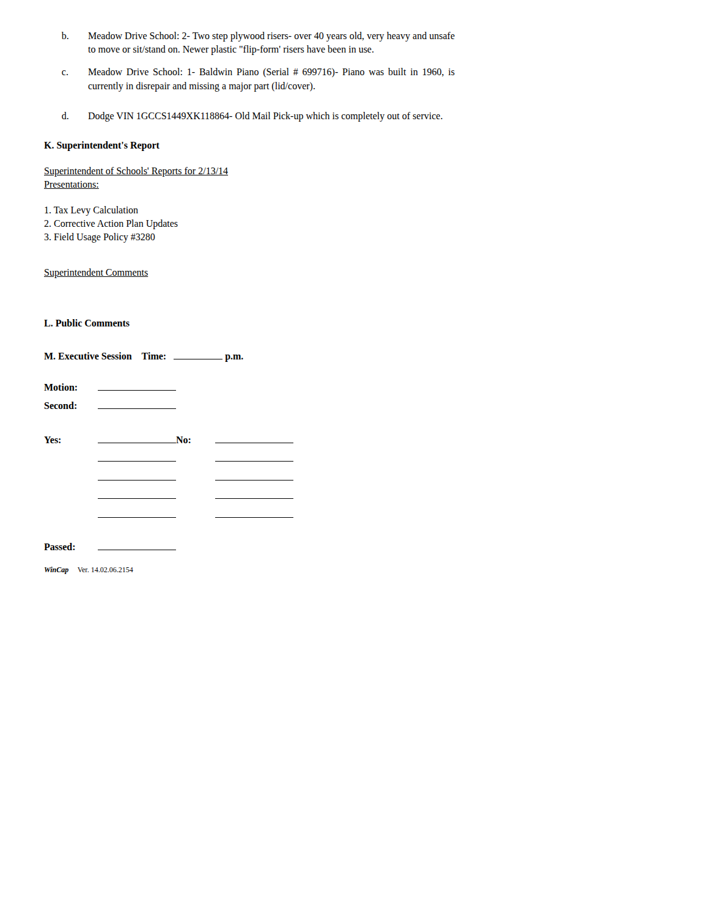b.
Meadow Drive School: 2- Two step plywood risers- over 40 years old, very heavy and unsafe to move or sit/stand on. Newer plastic "flip-form' risers have been in use.
c.
Meadow Drive School: 1- Baldwin Piano (Serial # 699716)- Piano was built in 1960, is currently in disrepair and missing a major part (lid/cover).
d.
Dodge VIN 1GCCS1449XK118864- Old Mail Pick-up which is completely out of service.
K. Superintendent's Report
Superintendent of Schools' Reports for 2/13/14
Presentations:
1. Tax Levy Calculation
2. Corrective Action Plan Updates
3. Field Usage Policy #3280
Superintendent Comments
L. Public Comments
M. Executive Session Time: p.m.
| Motion: | | | |
| Second: | | | |
| Yes: | | No: | |
| Passed: | | | |
WinCap Ver. 14.02.06.2154